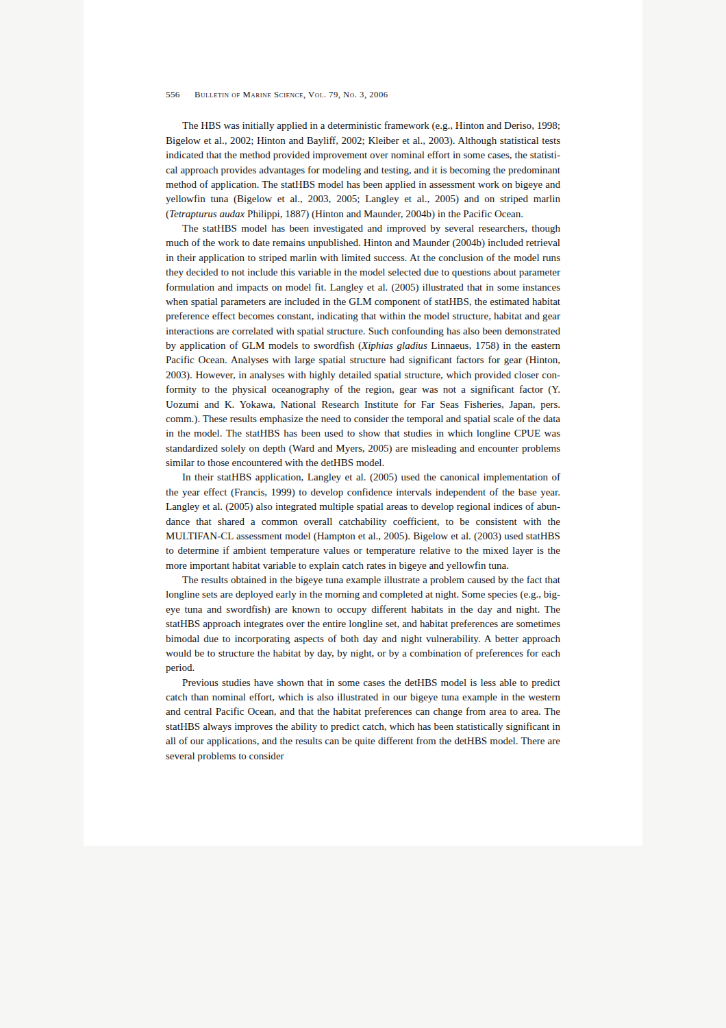556 Bulletin of Marine Science, Vol. 79, No. 3, 2006
The HBS was initially applied in a deterministic framework (e.g., Hinton and Deriso, 1998; Bigelow et al., 2002; Hinton and Bayliff, 2002; Kleiber et al., 2003). Although statistical tests indicated that the method provided improvement over nominal effort in some cases, the statistical approach provides advantages for modeling and testing, and it is becoming the predominant method of application. The statHBS model has been applied in assessment work on bigeye and yellowfin tuna (Bigelow et al., 2003, 2005; Langley et al., 2005) and on striped marlin (Tetrapturus audax Philippi, 1887) (Hinton and Maunder, 2004b) in the Pacific Ocean.
The statHBS model has been investigated and improved by several researchers, though much of the work to date remains unpublished. Hinton and Maunder (2004b) included retrieval in their application to striped marlin with limited success. At the conclusion of the model runs they decided to not include this variable in the model selected due to questions about parameter formulation and impacts on model fit. Langley et al. (2005) illustrated that in some instances when spatial parameters are included in the GLM component of statHBS, the estimated habitat preference effect becomes constant, indicating that within the model structure, habitat and gear interactions are correlated with spatial structure. Such confounding has also been demonstrated by application of GLM models to swordfish (Xiphias gladius Linnaeus, 1758) in the eastern Pacific Ocean. Analyses with large spatial structure had significant factors for gear (Hinton, 2003). However, in analyses with highly detailed spatial structure, which provided closer conformity to the physical oceanography of the region, gear was not a significant factor (Y. Uozumi and K. Yokawa, National Research Institute for Far Seas Fisheries, Japan, pers. comm.). These results emphasize the need to consider the temporal and spatial scale of the data in the model. The statHBS has been used to show that studies in which longline CPUE was standardized solely on depth (Ward and Myers, 2005) are misleading and encounter problems similar to those encountered with the detHBS model.
In their statHBS application, Langley et al. (2005) used the canonical implementation of the year effect (Francis, 1999) to develop confidence intervals independent of the base year. Langley et al. (2005) also integrated multiple spatial areas to develop regional indices of abundance that shared a common overall catchability coefficient, to be consistent with the MULTIFAN-CL assessment model (Hampton et al., 2005). Bigelow et al. (2003) used statHBS to determine if ambient temperature values or temperature relative to the mixed layer is the more important habitat variable to explain catch rates in bigeye and yellowfin tuna.
The results obtained in the bigeye tuna example illustrate a problem caused by the fact that longline sets are deployed early in the morning and completed at night. Some species (e.g., bigeye tuna and swordfish) are known to occupy different habitats in the day and night. The statHBS approach integrates over the entire longline set, and habitat preferences are sometimes bimodal due to incorporating aspects of both day and night vulnerability. A better approach would be to structure the habitat by day, by night, or by a combination of preferences for each period.
Previous studies have shown that in some cases the detHBS model is less able to predict catch than nominal effort, which is also illustrated in our bigeye tuna example in the western and central Pacific Ocean, and that the habitat preferences can change from area to area. The statHBS always improves the ability to predict catch, which has been statistically significant in all of our applications, and the results can be quite different from the detHBS model. There are several problems to consider